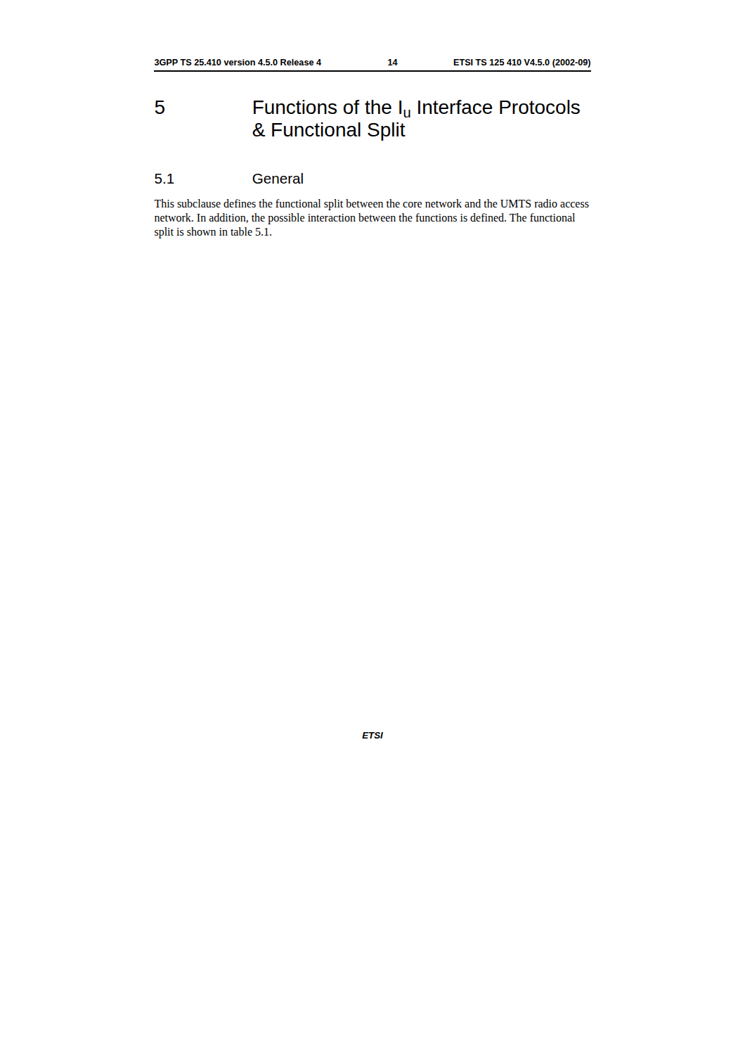3GPP TS 25.410 version 4.5.0 Release 4
14
ETSI TS 125 410 V4.5.0 (2002-09)
5 Functions of the Iu Interface Protocols & Functional Split
5.1 General
This subclause defines the functional split between the core network and the UMTS radio access network. In addition, the possible interaction between the functions is defined. The functional split is shown in table 5.1.
ETSI